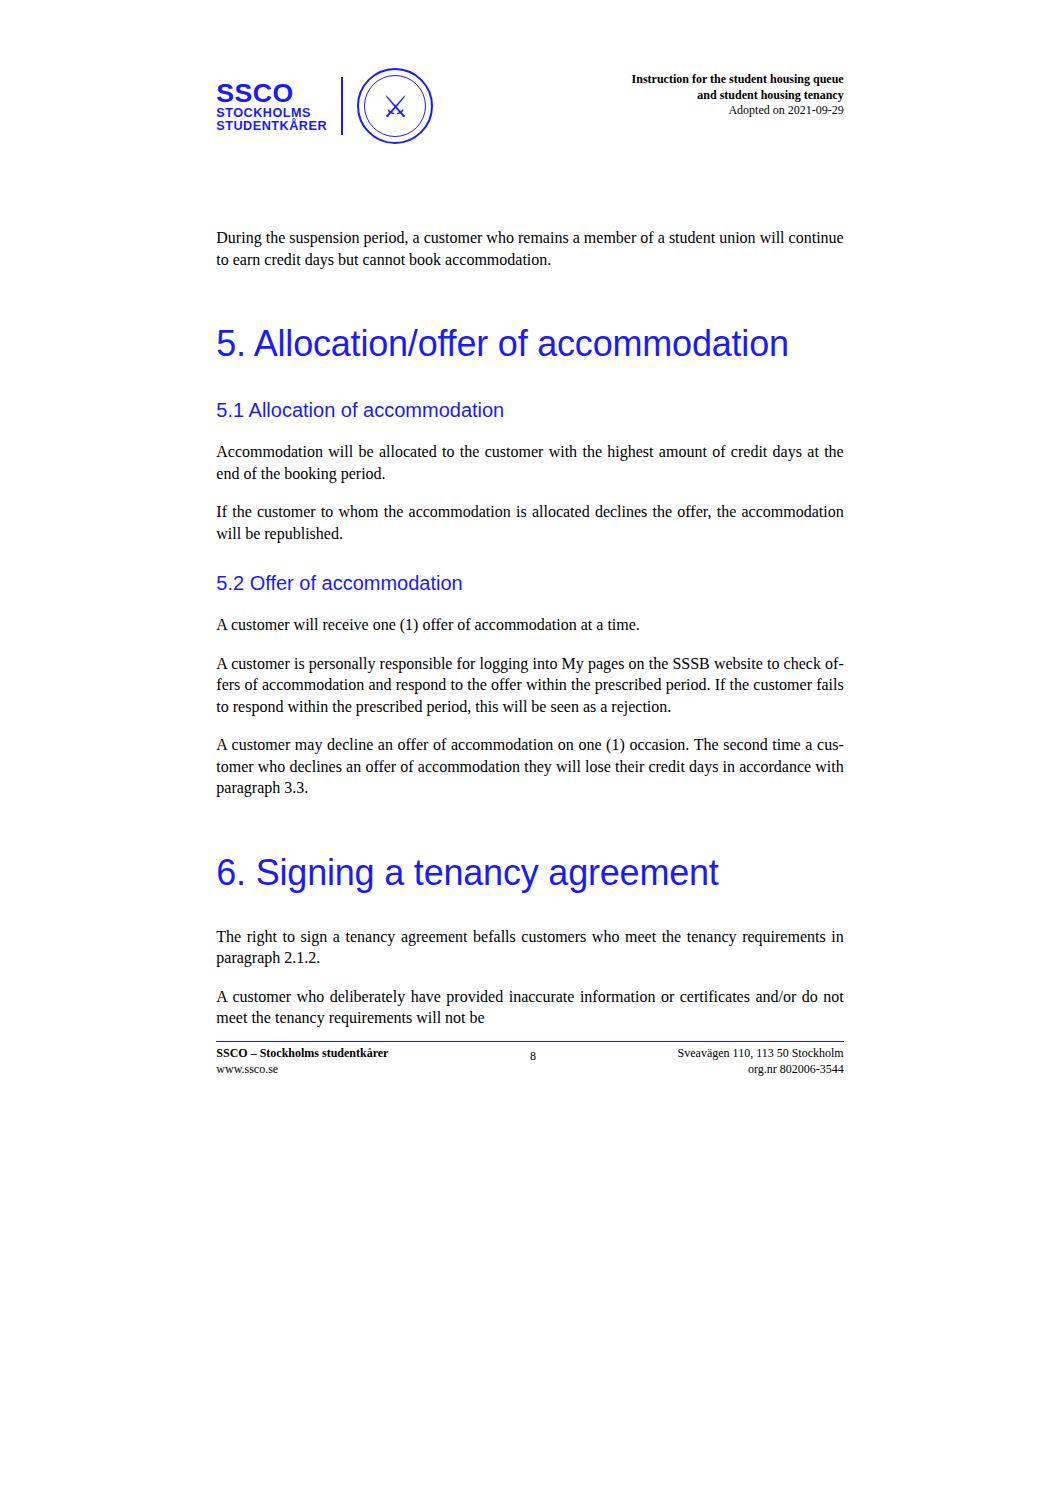SSCO STOCKHOLMS STUDENTKÅRER
⚔
Instruction for the student housing queue
and student housing tenancy
Adopted on 2021-09-29
During the suspension period, a customer who remains a member of a student union will continue to earn credit days but cannot book accommodation.
5. Allocation/offer of accommodation
5.1 Allocation of accommodation
Accommodation will be allocated to the customer with the highest amount of credit days at the end of the booking period.
If the customer to whom the accommodation is allocated declines the offer, the accommodation will be republished.
5.2 Offer of accommodation
A customer will receive one (1) offer of accommodation at a time.
A customer is personally responsible for logging into My pages on the SSSB website to check offers of accommodation and respond to the offer within the prescribed period. If the customer fails to respond within the prescribed period, this will be seen as a rejection.
A customer may decline an offer of accommodation on one (1) occasion. The second time a customer who declines an offer of accommodation they will lose their credit days in accordance with paragraph 3.3.
6. Signing a tenancy agreement
The right to sign a tenancy agreement befalls customers who meet the tenancy requirements in paragraph 2.1.2.
A customer who deliberately have provided inaccurate information or certificates and/or do not meet the tenancy requirements will not be
SSCO – Stockholms studentkårer
www.ssco.se
8
Sveavägen 110, 113 50 Stockholm
org.nr 802006-3544